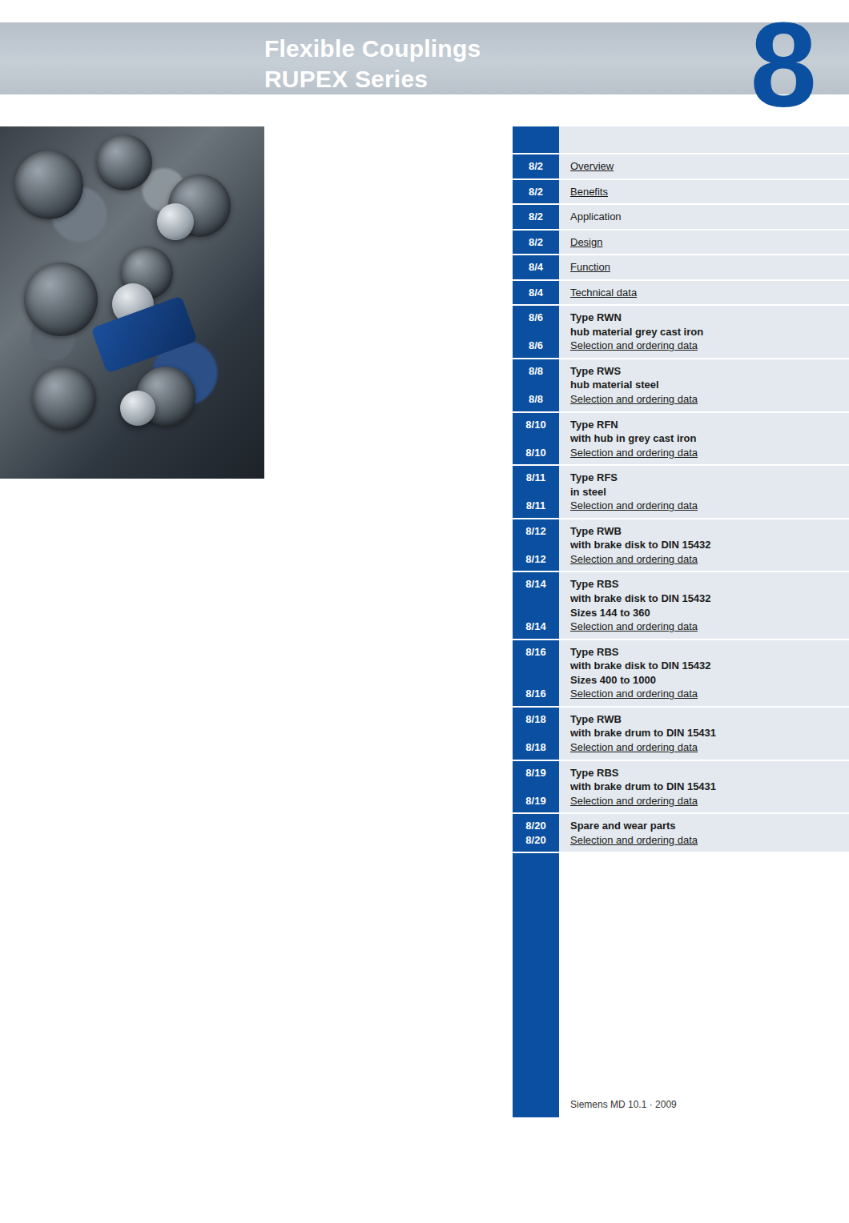Flexible Couplings
RUPEX Series
8
| 8/2 | Overview |
| 8/2 | Benefits |
| 8/2 | Application |
| 8/2 | Design |
| 8/4 | Function |
| 8/4 | Technical data |
| 8/6 8/6 | Type RWN hub material grey cast iron Selection and ordering data |
| 8/8 8/8 | Type RWS hub material steel Selection and ordering data |
| 8/10 8/10 | Type RFN with hub in grey cast iron Selection and ordering data |
| 8/11 8/11 | Type RFS in steel Selection and ordering data |
| 8/12 8/12 | Type RWB with brake disk to DIN 15432 Selection and ordering data |
| 8/14 8/14 | Type RBS with brake disk to DIN 15432 Sizes 144 to 360 Selection and ordering data |
| 8/16 8/16 | Type RBS with brake disk to DIN 15432 Sizes 400 to 1000 Selection and ordering data |
| 8/18 8/18 | Type RWB with brake drum to DIN 15431 Selection and ordering data |
| 8/19 8/19 | Type RBS with brake drum to DIN 15431 Selection and ordering data |
| 8/20 8/20 | Spare and wear parts Selection and ordering data |
Siemens MD 10.1 · 2009